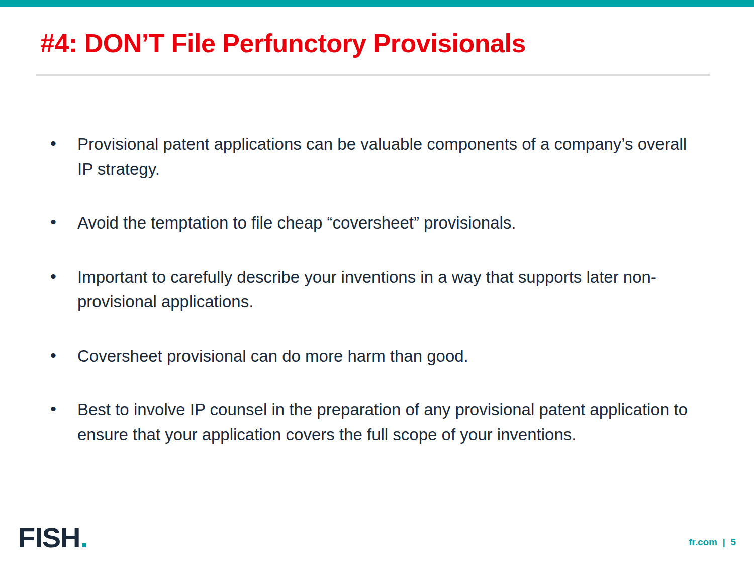#4: DON’T File Perfunctory Provisionals
Provisional patent applications can be valuable components of a company’s overall IP strategy.
Avoid the temptation to file cheap “coversheet” provisionals.
Important to carefully describe your inventions in a way that supports later non-provisional applications.
Coversheet provisional can do more harm than good.
Best to involve IP counsel in the preparation of any provisional patent application to ensure that your application covers the full scope of your inventions.
FISH.
fr.com | 5